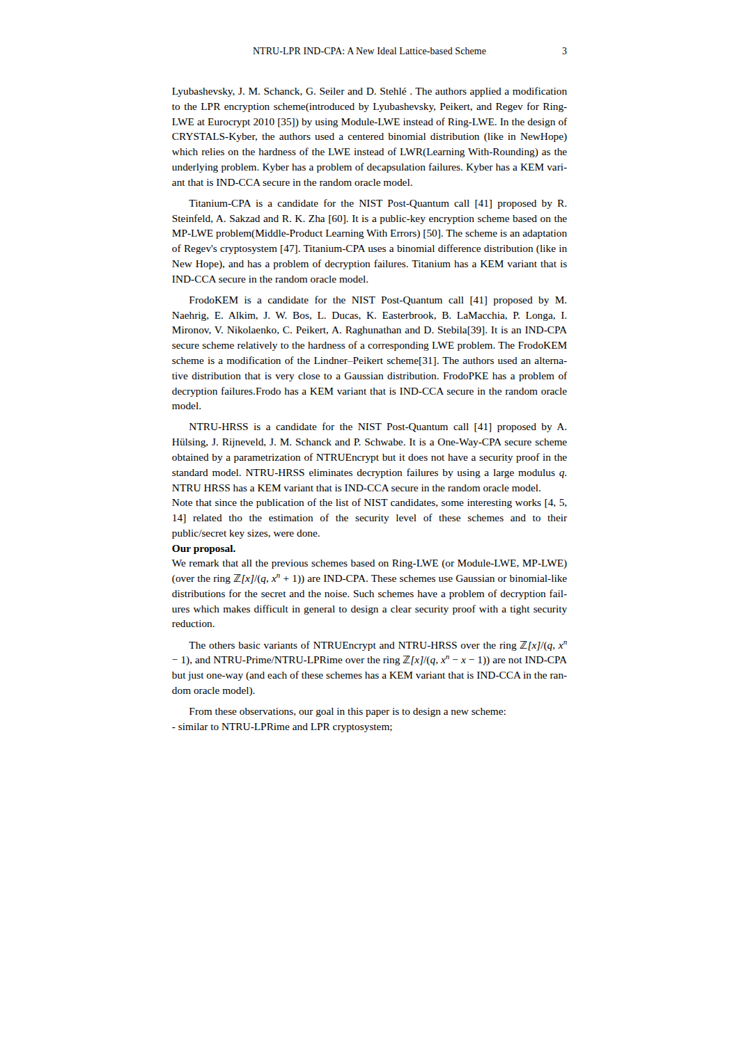NTRU-LPR IND-CPA: A New Ideal Lattice-based Scheme 3
Lyubashevsky, J. M. Schanck, G. Seiler and D. Stehlé . The authors applied a modification to the LPR encryption scheme(introduced by Lyubashevsky, Peikert, and Regev for Ring-LWE at Eurocrypt 2010 [35]) by using Module-LWE instead of Ring-LWE. In the design of CRYSTALS-Kyber, the authors used a centered binomial distribution (like in NewHope) which relies on the hardness of the LWE instead of LWR(Learning With-Rounding) as the underlying problem. Kyber has a problem of decapsulation failures. Kyber has a KEM variant that is IND-CCA secure in the random oracle model.
Titanium-CPA is a candidate for the NIST Post-Quantum call [41] proposed by R. Steinfeld, A. Sakzad and R. K. Zha [60]. It is a public-key encryption scheme based on the MP-LWE problem(Middle-Product Learning With Errors) [50]. The scheme is an adaptation of Regev's cryptosystem [47]. Titanium-CPA uses a binomial difference distribution (like in New Hope), and has a problem of decryption failures. Titanium has a KEM variant that is IND-CCA secure in the random oracle model.
FrodoKEM is a candidate for the NIST Post-Quantum call [41] proposed by M. Naehrig, E. Alkim, J. W. Bos, L. Ducas, K. Easterbrook, B. LaMacchia, P. Longa, I. Mironov, V. Nikolaenko, C. Peikert, A. Raghunathan and D. Stebila[39]. It is an IND-CPA secure scheme relatively to the hardness of a corresponding LWE problem. The FrodoKEM scheme is a modification of the Lindner–Peikert scheme[31]. The authors used an alternative distribution that is very close to a Gaussian distribution. FrodoPKE has a problem of decryption failures.Frodo has a KEM variant that is IND-CCA secure in the random oracle model.
NTRU-HRSS is a candidate for the NIST Post-Quantum call [41] proposed by A. Hülsing, J. Rijneveld, J. M. Schanck and P. Schwabe. It is a One-Way-CPA secure scheme obtained by a parametrization of NTRUEncrypt but it does not have a security proof in the standard model. NTRU-HRSS eliminates decryption failures by using a large modulus q. NTRU HRSS has a KEM variant that is IND-CCA secure in the random oracle model.
Note that since the publication of the list of NIST candidates, some interesting works [4, 5, 14] related tho the estimation of the security level of these schemes and to their public/secret key sizes, were done.
Our proposal.
We remark that all the previous schemes based on Ring-LWE (or Module-LWE, MP-LWE) (over the ring ℤ[x]/(q, xn + 1)) are IND-CPA. These schemes use Gaussian or binomial-like distributions for the secret and the noise. Such schemes have a problem of decryption failures which makes difficult in general to design a clear security proof with a tight security reduction.
The others basic variants of NTRUEncrypt and NTRU-HRSS over the ring ℤ[x]/(q, xn − 1), and NTRU-Prime/NTRU-LPRime over the ring ℤ[x]/(q, xn − x − 1)) are not IND-CPA but just one-way (and each of these schemes has a KEM variant that is IND-CCA in the random oracle model).
From these observations, our goal in this paper is to design a new scheme:
- similar to NTRU-LPRime and LPR cryptosystem;